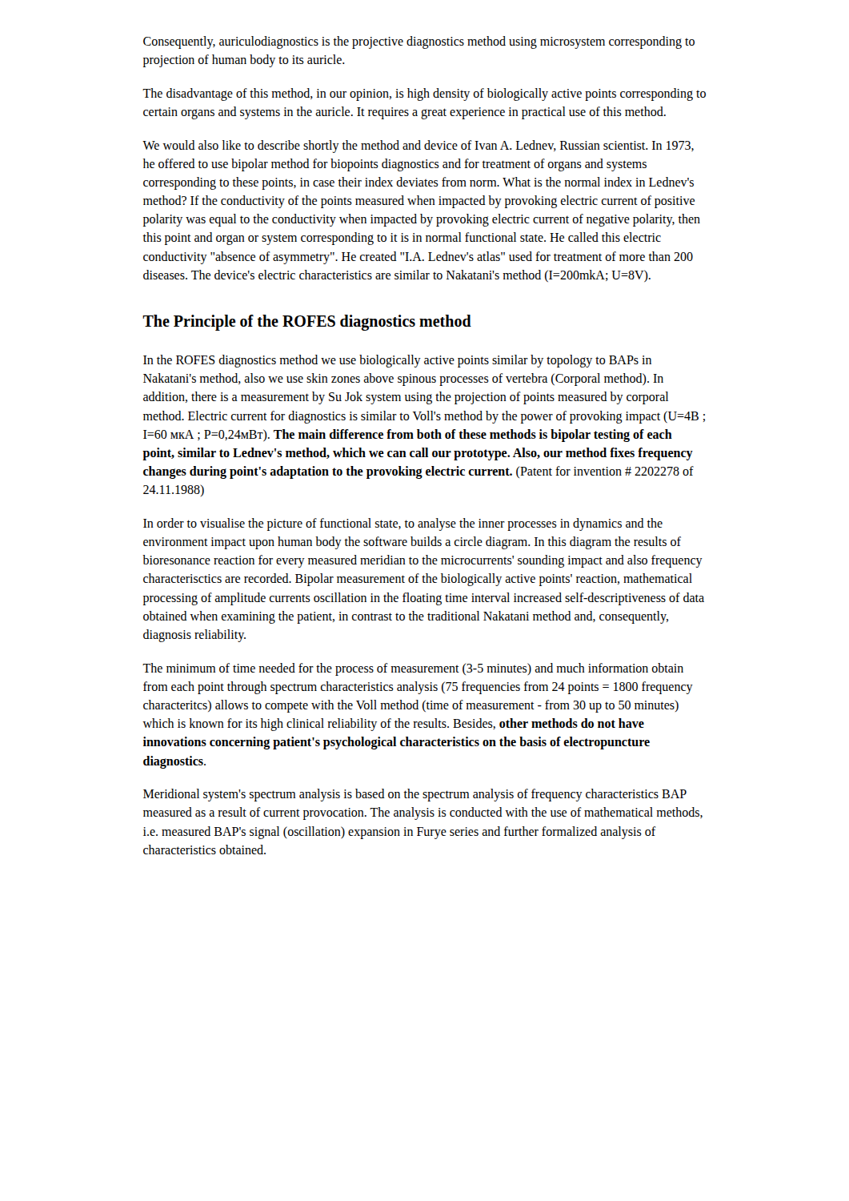Consequently, auriculodiagnostics is the projective diagnostics method using microsystem corresponding to projection of human body to its auricle.
The disadvantage of this method, in our opinion, is high density of biologically active points corresponding to certain organs and systems in the auricle. It requires a great experience in practical use of this method.
We would also like to describe shortly the method and device of Ivan A. Lednev, Russian scientist. In 1973, he offered to use bipolar method for biopoints diagnostics and for treatment of organs and systems corresponding to these points, in case their index deviates from norm. What is the normal index in Lednev's method? If the conductivity of the points measured when impacted by provoking electric current of positive polarity was equal to the conductivity when impacted by provoking electric current of negative polarity, then this point and organ or system corresponding to it is in normal functional state. He called this electric conductivity "absence of asymmetry". He created "I.A. Lednev's atlas" used for treatment of more than 200 diseases. The device's electric characteristics are similar to Nakatani's method (I=200mkA; U=8V).
The Principle of the ROFES diagnostics method
In the ROFES diagnostics method we use biologically active points similar by topology to BAPs in Nakatani's method, also we use skin zones above spinous processes of vertebra (Corporal method). In addition, there is a measurement by Su Jok system using the projection of points measured by corporal method. Electric current for diagnostics is similar to Voll's method by the power of provoking impact (U=4B ; I=60 мкА ; P=0,24мВт). The main difference from both of these methods is bipolar testing of each point, similar to Lednev's method, which we can call our prototype. Also, our method fixes frequency changes during point's adaptation to the provoking electric current. (Patent for invention # 2202278 of 24.11.1988)
In order to visualise the picture of functional state, to analyse the inner processes in dynamics and the environment impact upon human body the software builds a circle diagram. In this diagram the results of bioresonance reaction for every measured meridian to the microcurrents' sounding impact and also frequency characterisctics are recorded. Bipolar measurement of the biologically active points' reaction, mathematical processing of amplitude currents oscillation in the floating time interval increased self-descriptiveness of data obtained when examining the patient, in contrast to the traditional Nakatani method and, consequently, diagnosis reliability.
The minimum of time needed for the process of measurement (3-5 minutes) and much information obtain from each point through spectrum characteristics analysis (75 frequencies from 24 points = 1800 frequency characteritcs) allows to compete with the Voll method (time of measurement - from 30 up to 50 minutes) which is known for its high clinical reliability of the results. Besides, other methods do not have innovations concerning patient's psychological characteristics on the basis of electropuncture diagnostics.
Meridional system's spectrum analysis is based on the spectrum analysis of frequency characteristics BAP measured as a result of current provocation. The analysis is conducted with the use of mathematical methods, i.e. measured BAP's signal (oscillation) expansion in Furye series and further formalized analysis of characteristics obtained.